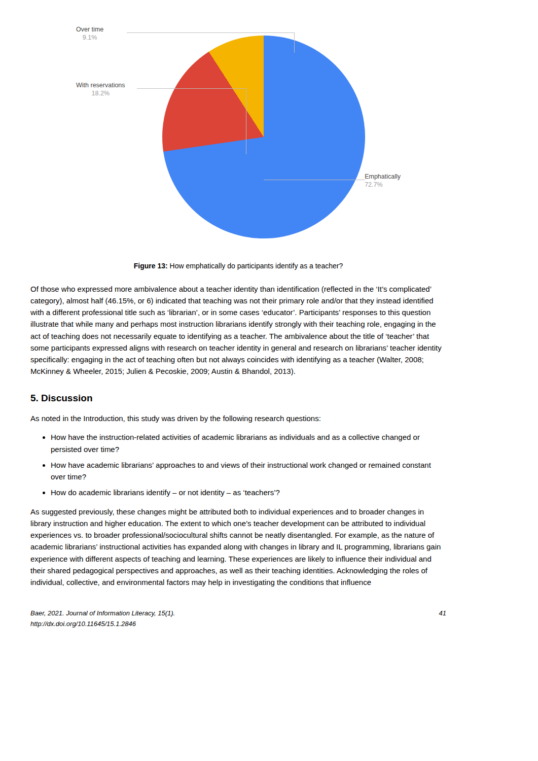Over time
9.1%
With reservations
18.2%
Emphatically
72.7%
Figure 13: How emphatically do participants identify as a teacher?
Of those who expressed more ambivalence about a teacher identity than identification (reflected in the ‘It’s complicated’ category), almost half (46.15%, or 6) indicated that teaching was not their primary role and/or that they instead identified with a different professional title such as ‘librarian’, or in some cases ‘educator’. Participants’ responses to this question illustrate that while many and perhaps most instruction librarians identify strongly with their teaching role, engaging in the act of teaching does not necessarily equate to identifying as a teacher. The ambivalence about the title of ‘teacher’ that some participants expressed aligns with research on teacher identity in general and research on librarians’ teacher identity specifically: engaging in the act of teaching often but not always coincides with identifying as a teacher (Walter, 2008; McKinney & Wheeler, 2015; Julien & Pecoskie, 2009; Austin & Bhandol, 2013).
5. Discussion
As noted in the Introduction, this study was driven by the following research questions:
How have the instruction-related activities of academic librarians as individuals and as a collective changed or persisted over time?
How have academic librarians’ approaches to and views of their instructional work changed or remained constant over time?
How do academic librarians identify – or not identity – as ‘teachers’?
As suggested previously, these changes might be attributed both to individual experiences and to broader changes in library instruction and higher education. The extent to which one’s teacher development can be attributed to individual experiences vs. to broader professional/sociocultural shifts cannot be neatly disentangled. For example, as the nature of academic librarians’ instructional activities has expanded along with changes in library and IL programming, librarians gain experience with different aspects of teaching and learning. These experiences are likely to influence their individual and their shared pedagogical perspectives and approaches, as well as their teaching identities. Acknowledging the roles of individual, collective, and environmental factors may help in investigating the conditions that influence
Baer, 2021. Journal of Information Literacy, 15(1).
http://dx.doi.org/10.11645/15.1.2846
41